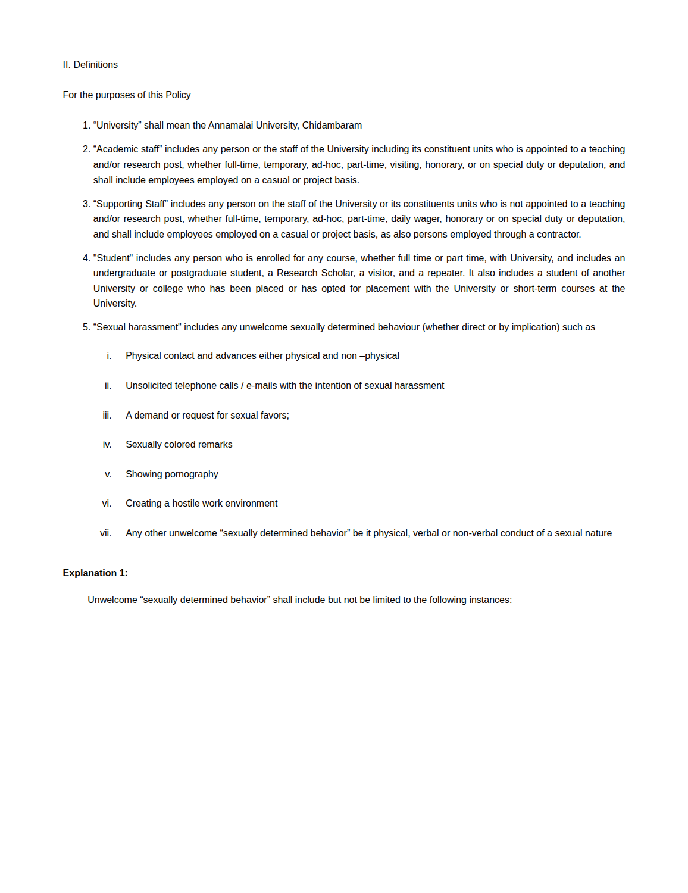II. Definitions
For the purposes of this Policy
“University” shall mean the Annamalai University, Chidambaram
“Academic staff” includes any person or the staff of the University including its constituent units who is appointed to a teaching and/or research post, whether full-time, temporary, ad-hoc, part-time, visiting, honorary, or on special duty or deputation, and shall include employees employed on a casual or project basis.
“Supporting Staff” includes any person on the staff of the University or its constituents units who is not appointed to a teaching and/or research post, whether full-time, temporary, ad-hoc, part-time, daily wager, honorary or on special duty or deputation, and shall include employees employed on a casual or project basis, as also persons employed through a contractor.
"Student" includes any person who is enrolled for any course, whether full time or part time, with University, and includes an undergraduate or postgraduate student, a Research Scholar, a visitor, and a repeater. It also includes a student of another University or college who has been placed or has opted for placement with the University or short-term courses at the University.
“Sexual harassment" includes any unwelcome sexually determined behaviour (whether direct or by implication) such as
Physical contact and advances either physical and non –physical
Unsolicited telephone calls / e-mails with the intention of sexual harassment
A demand or request for sexual favors;
Sexually colored remarks
Showing pornography
Creating a hostile work environment
Any other unwelcome “sexually determined behavior” be it physical, verbal or non-verbal conduct of a sexual nature
Explanation 1:
Unwelcome “sexually determined behavior” shall include but not be limited to the following instances: